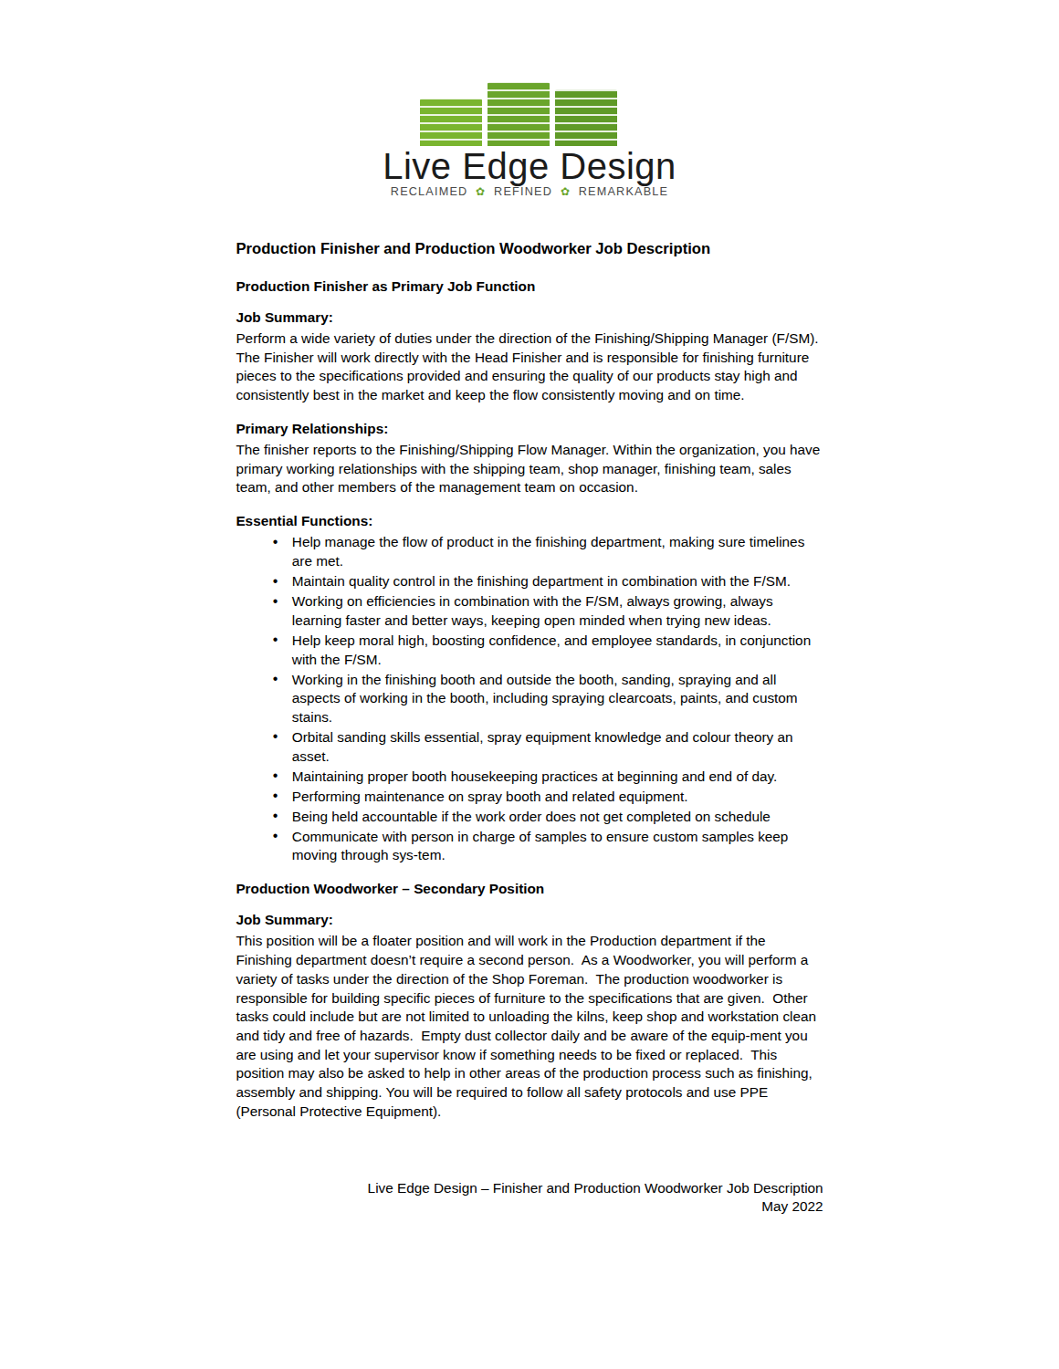Live Edge Design
RECLAIMED ✿ REFINED ✿ REMARKABLE
Production Finisher and Production Woodworker Job Description
Production Finisher as Primary Job Function
Job Summary:
Perform a wide variety of duties under the direction of the Finishing/Shipping Manager (F/SM). The Finisher will work directly with the Head Finisher and is responsible for finishing furniture pieces to the specifications provided and ensuring the quality of our products stay high and consistently best in the market and keep the flow consistently moving and on time.
Primary Relationships:
The finisher reports to the Finishing/Shipping Flow Manager. Within the organization, you have primary working relationships with the shipping team, shop manager, finishing team, sales team, and other members of the management team on occasion.
Essential Functions:
Help manage the flow of product in the finishing department, making sure timelines are met.
Maintain quality control in the finishing department in combination with the F/SM.
Working on efficiencies in combination with the F/SM, always growing, always learning faster and better ways, keeping open minded when trying new ideas.
Help keep moral high, boosting confidence, and employee standards, in conjunction with the F/SM.
Working in the finishing booth and outside the booth, sanding, spraying and all aspects of working in the booth, including spraying clearcoats, paints, and custom stains.
Orbital sanding skills essential, spray equipment knowledge and colour theory an asset.
Maintaining proper booth housekeeping practices at beginning and end of day.
Performing maintenance on spray booth and related equipment.
Being held accountable if the work order does not get completed on schedule
Communicate with person in charge of samples to ensure custom samples keep moving through sys-tem.
Production Woodworker – Secondary Position
Job Summary:
This position will be a floater position and will work in the Production department if the Finishing department doesn’t require a second person. As a Woodworker, you will perform a variety of tasks under the direction of the Shop Foreman. The production woodworker is responsible for building specific pieces of furniture to the specifications that are given. Other tasks could include but are not limited to unloading the kilns, keep shop and workstation clean and tidy and free of hazards. Empty dust collector daily and be aware of the equip-ment you are using and let your supervisor know if something needs to be fixed or replaced. This position may also be asked to help in other areas of the production process such as finishing, assembly and shipping. You will be required to follow all safety protocols and use PPE (Personal Protective Equipment).
Live Edge Design – Finisher and Production Woodworker Job Description
May 2022